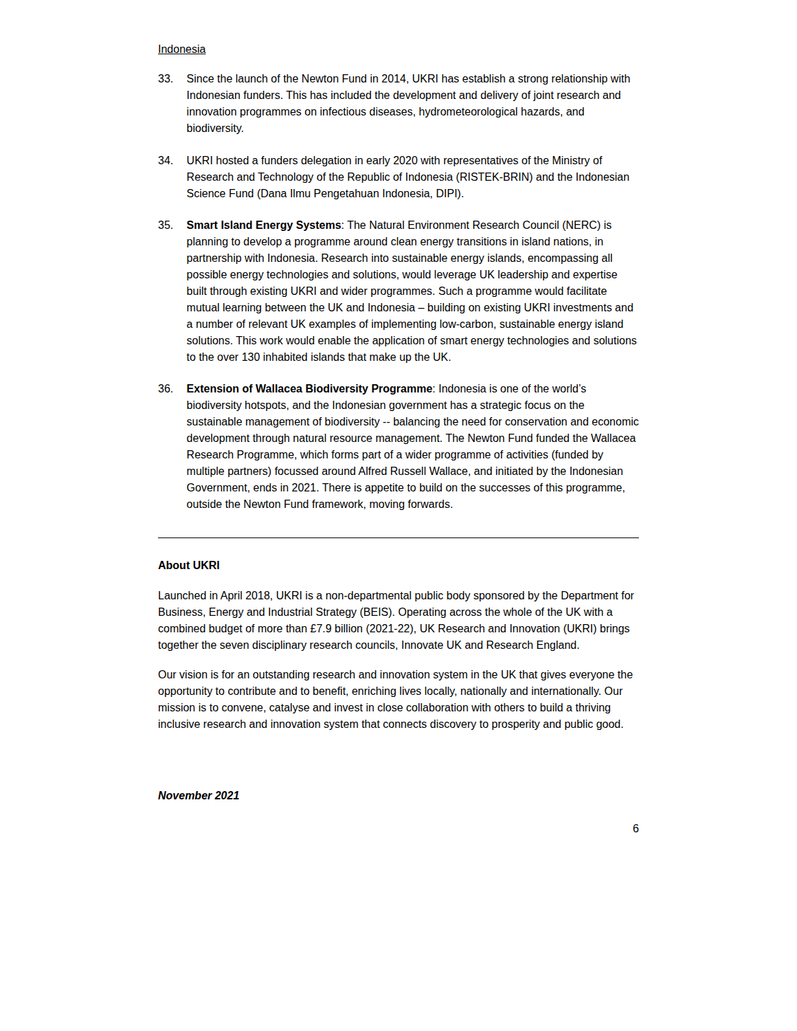Indonesia
33. Since the launch of the Newton Fund in 2014, UKRI has establish a strong relationship with Indonesian funders. This has included the development and delivery of joint research and innovation programmes on infectious diseases, hydrometeorological hazards, and biodiversity.
34. UKRI hosted a funders delegation in early 2020 with representatives of the Ministry of Research and Technology of the Republic of Indonesia (RISTEK-BRIN) and the Indonesian Science Fund (Dana Ilmu Pengetahuan Indonesia, DIPI).
35. Smart Island Energy Systems: The Natural Environment Research Council (NERC) is planning to develop a programme around clean energy transitions in island nations, in partnership with Indonesia. Research into sustainable energy islands, encompassing all possible energy technologies and solutions, would leverage UK leadership and expertise built through existing UKRI and wider programmes. Such a programme would facilitate mutual learning between the UK and Indonesia – building on existing UKRI investments and a number of relevant UK examples of implementing low-carbon, sustainable energy island solutions. This work would enable the application of smart energy technologies and solutions to the over 130 inhabited islands that make up the UK.
36. Extension of Wallacea Biodiversity Programme: Indonesia is one of the world’s biodiversity hotspots, and the Indonesian government has a strategic focus on the sustainable management of biodiversity -- balancing the need for conservation and economic development through natural resource management. The Newton Fund funded the Wallacea Research Programme, which forms part of a wider programme of activities (funded by multiple partners) focussed around Alfred Russell Wallace, and initiated by the Indonesian Government, ends in 2021. There is appetite to build on the successes of this programme, outside the Newton Fund framework, moving forwards.
About UKRI
Launched in April 2018, UKRI is a non-departmental public body sponsored by the Department for Business, Energy and Industrial Strategy (BEIS). Operating across the whole of the UK with a combined budget of more than £7.9 billion (2021-22), UK Research and Innovation (UKRI) brings together the seven disciplinary research councils, Innovate UK and Research England.
Our vision is for an outstanding research and innovation system in the UK that gives everyone the opportunity to contribute and to benefit, enriching lives locally, nationally and internationally. Our mission is to convene, catalyse and invest in close collaboration with others to build a thriving inclusive research and innovation system that connects discovery to prosperity and public good.
November 2021
6